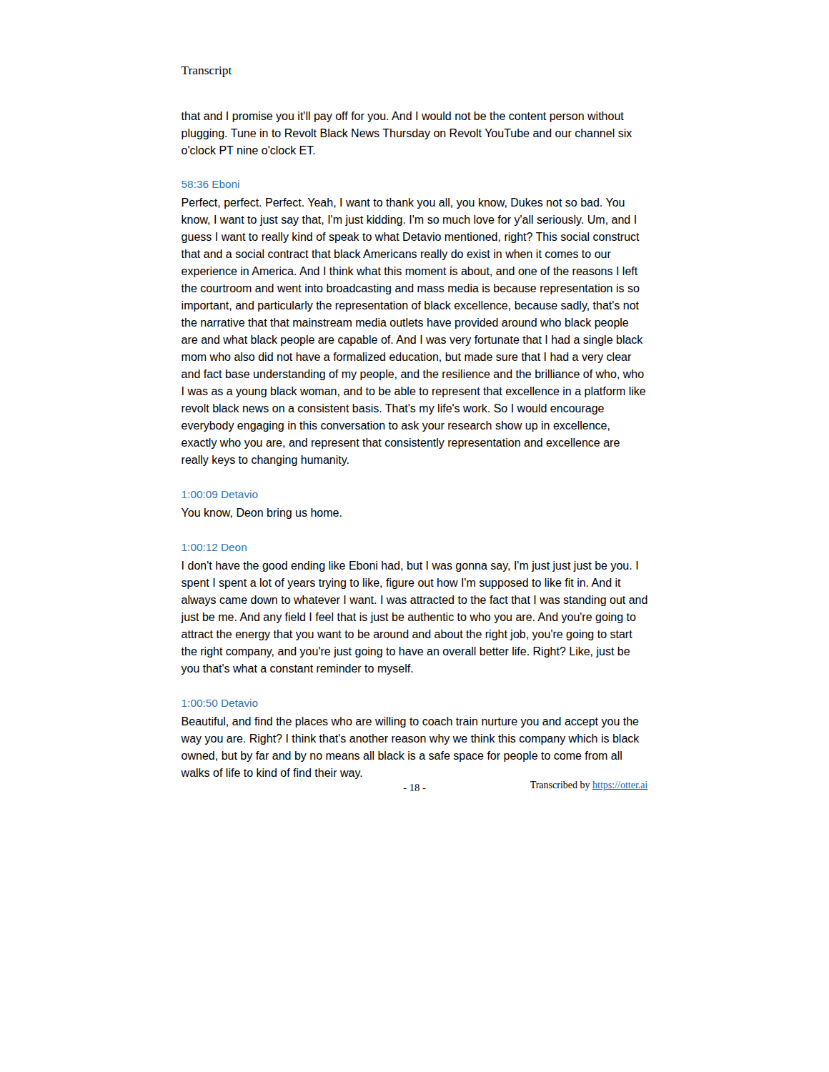Transcript
that and I promise you it'll pay off for you. And I would not be the content person without plugging. Tune in to Revolt Black News Thursday on Revolt YouTube and our channel six o'clock PT nine o'clock ET.
58:36 Eboni
Perfect, perfect. Perfect. Yeah, I want to thank you all, you know, Dukes not so bad. You know, I want to just say that, I'm just kidding. I'm so much love for y'all seriously. Um, and I guess I want to really kind of speak to what Detavio mentioned, right? This social construct that and a social contract that black Americans really do exist in when it comes to our experience in America. And I think what this moment is about, and one of the reasons I left the courtroom and went into broadcasting and mass media is because representation is so important, and particularly the representation of black excellence, because sadly, that's not the narrative that that mainstream media outlets have provided around who black people are and what black people are capable of. And I was very fortunate that I had a single black mom who also did not have a formalized education, but made sure that I had a very clear and fact base understanding of my people, and the resilience and the brilliance of who, who I was as a young black woman, and to be able to represent that excellence in a platform like revolt black news on a consistent basis. That's my life's work. So I would encourage everybody engaging in this conversation to ask your research show up in excellence, exactly who you are, and represent that consistently representation and excellence are really keys to changing humanity.
1:00:09 Detavio
You know, Deon bring us home.
1:00:12 Deon
I don't have the good ending like Eboni had, but I was gonna say, I'm just just just be you. I spent I spent a lot of years trying to like, figure out how I'm supposed to like fit in. And it always came down to whatever I want. I was attracted to the fact that I was standing out and just be me. And any field I feel that is just be authentic to who you are. And you're going to attract the energy that you want to be around and about the right job, you're going to start the right company, and you're just going to have an overall better life. Right? Like, just be you that's what a constant reminder to myself.
1:00:50 Detavio
Beautiful, and find the places who are willing to coach train nurture you and accept you the way you are. Right? I think that's another reason why we think this company which is black owned, but by far and by no means all black is a safe space for people to come from all walks of life to kind of find their way.
- 18 -
Transcribed by https://otter.ai